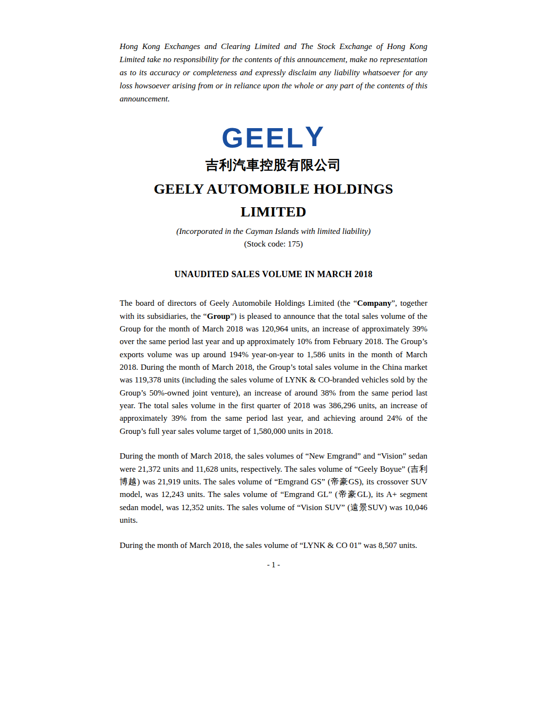Hong Kong Exchanges and Clearing Limited and The Stock Exchange of Hong Kong Limited take no responsibility for the contents of this announcement, make no representation as to its accuracy or completeness and expressly disclaim any liability whatsoever for any loss howsoever arising from or in reliance upon the whole or any part of the contents of this announcement.
GEELY
吉利汽車控股有限公司
GEELY AUTOMOBILE HOLDINGS LIMITED
(Incorporated in the Cayman Islands with limited liability)
(Stock code: 175)
UNAUDITED SALES VOLUME IN MARCH 2018
The board of directors of Geely Automobile Holdings Limited (the “Company”, together with its subsidiaries, the “Group”) is pleased to announce that the total sales volume of the Group for the month of March 2018 was 120,964 units, an increase of approximately 39% over the same period last year and up approximately 10% from February 2018. The Group’s exports volume was up around 194% year-on-year to 1,586 units in the month of March 2018. During the month of March 2018, the Group’s total sales volume in the China market was 119,378 units (including the sales volume of LYNK & CO-branded vehicles sold by the Group’s 50%-owned joint venture), an increase of around 38% from the same period last year. The total sales volume in the first quarter of 2018 was 386,296 units, an increase of approximately 39% from the same period last year, and achieving around 24% of the Group’s full year sales volume target of 1,580,000 units in 2018.
During the month of March 2018, the sales volumes of “New Emgrand” and “Vision” sedan were 21,372 units and 11,628 units, respectively. The sales volume of “Geely Boyue” (吉利博越) was 21,919 units. The sales volume of “Emgrand GS” (帝豪GS), its crossover SUV model, was 12,243 units. The sales volume of “Emgrand GL” (帝豪GL), its A+ segment sedan model, was 12,352 units. The sales volume of “Vision SUV” (遠景SUV) was 10,046 units.
During the month of March 2018, the sales volume of “LYNK & CO 01” was 8,507 units.
- 1 -